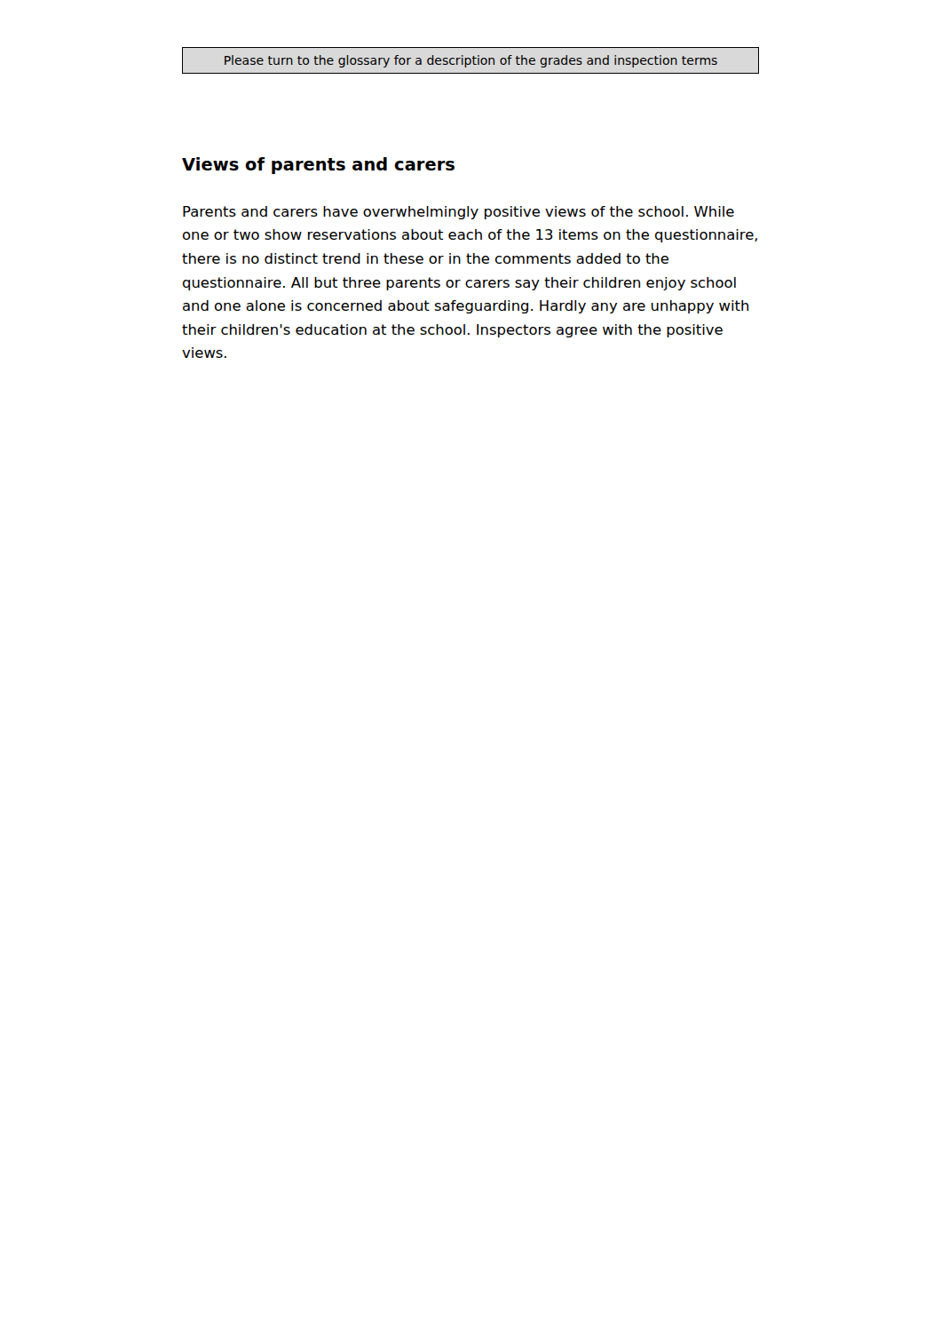Please turn to the glossary for a description of the grades and inspection terms
Views of parents and carers
Parents and carers have overwhelmingly positive views of the school. While one or two show reservations about each of the 13 items on the questionnaire, there is no distinct trend in these or in the comments added to the questionnaire. All but three parents or carers say their children enjoy school and one alone is concerned about safeguarding. Hardly any are unhappy with their children's education at the school. Inspectors agree with the positive views.